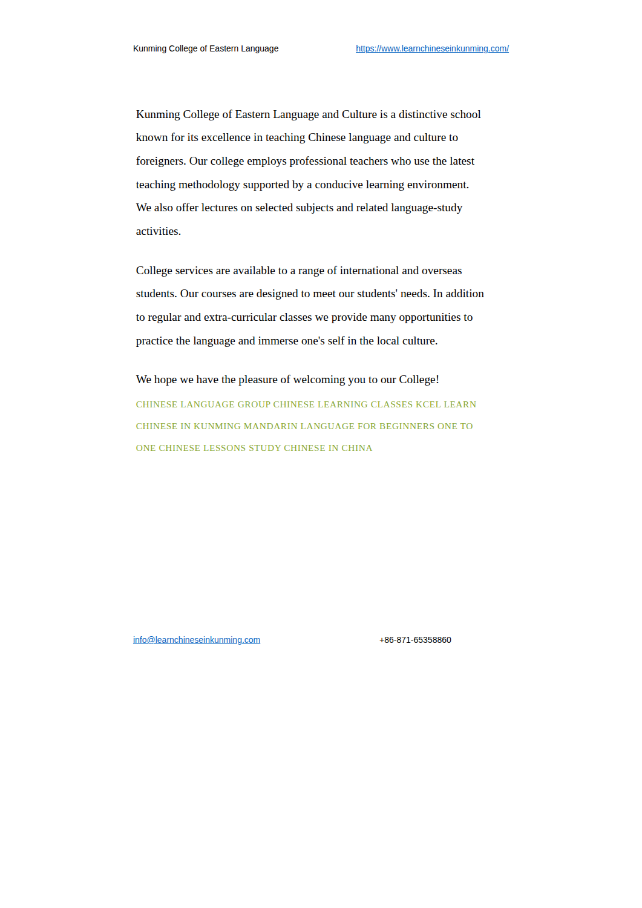Kunming College of Eastern Language https://www.learnchineseinkunming.com/
Kunming College of Eastern Language and Culture is a distinctive school known for its excellence in teaching Chinese language and culture to foreigners. Our college employs professional teachers who use the latest teaching methodology supported by a conducive learning environment. We also offer lectures on selected subjects and related language-study activities.
College services are available to a range of international and overseas students. Our courses are designed to meet our students' needs. In addition to regular and extra-curricular classes we provide many opportunities to practice the language and immerse one's self in the local culture.
We hope we have the pleasure of welcoming you to our College!
Chinese language group Chinese learning classes KCEL learn Chinese in Kunming Mandarin language for beginners one to one Chinese lessons study Chinese in China
info@learnchineseinkunming.com +86-871-65358860